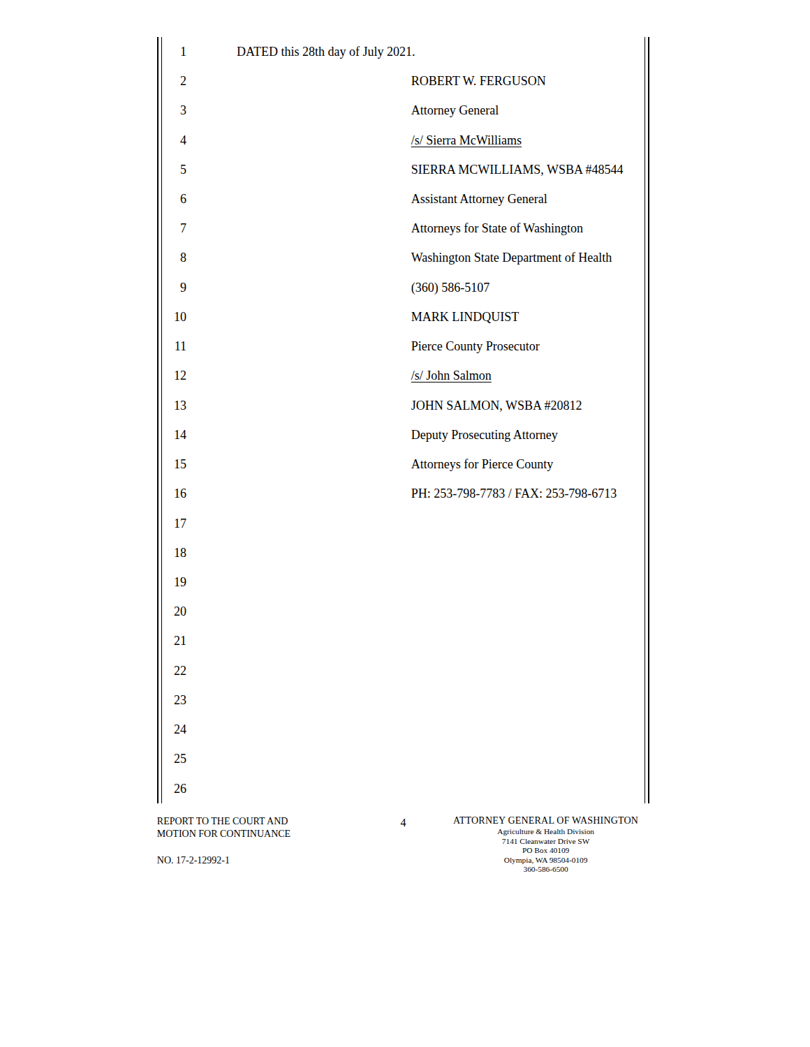| 1 | DATED this 28th day of July 2021. |
| 2 | ROBERT W. FERGUSON |
| 3 | Attorney General |
| 4 | /s/ Sierra McWilliams |
| 5 | SIERRA MCWILLIAMS, WSBA #48544 |
| 6 | Assistant Attorney General |
| 7 | Attorneys for State of Washington |
| 8 | Washington State Department of Health |
| 9 | (360) 586-5107 |
| 10 | MARK LINDQUIST |
| 11 | Pierce County Prosecutor |
| 12 | /s/ John Salmon |
| 13 | JOHN SALMON, WSBA #20812 |
| 14 | Deputy Prosecuting Attorney |
| 15 | Attorneys for Pierce County |
| 16 | PH: 253-798-7783 / FAX: 253-798-6713 |
| 17 | |
| 18 | |
| 19 | |
| 20 | |
| 21 | |
| 22 | |
| 23 | |
| 24 | |
| 25 | |
| 26 | |
REPORT TO THE COURT AND
MOTION FOR CONTINUANCE
NO. 17-2-12992-1
4
ATTORNEY GENERAL OF WASHINGTON
Agriculture & Health Division
7141 Cleanwater Drive SW
PO Box 40109
Olympia, WA 98504-0109
360-586-6500